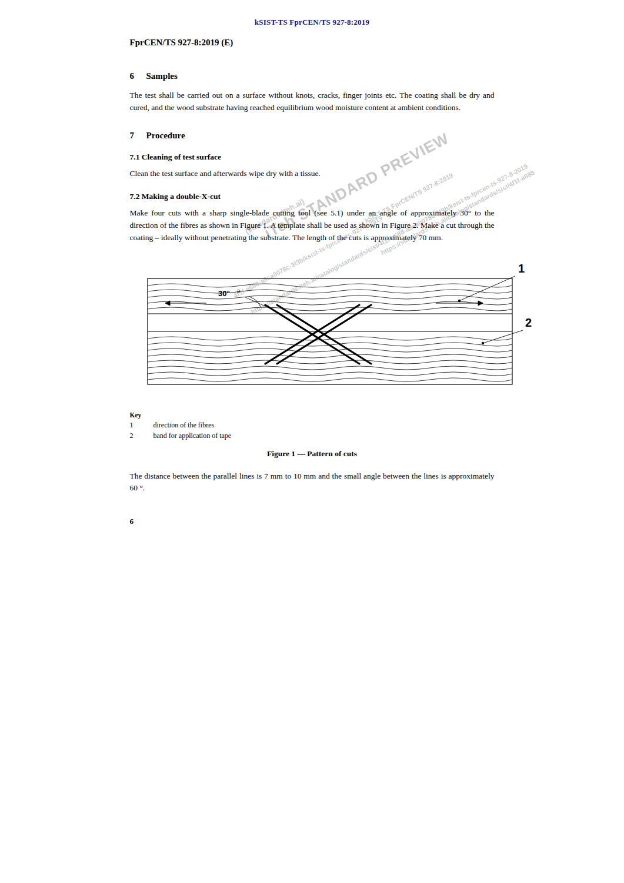kSIST-TS FprCEN/TS 927-8:2019
FprCEN/TS 927-8:2019 (E)
6 Samples
The test shall be carried out on a surface without knots, cracks, finger joints etc. The coating shall be dry and cured, and the wood substrate having reached equilibrium wood moisture content at ambient conditions.
7 Procedure
7.1 Cleaning of test surface
Clean the test surface and afterwards wipe dry with a tissue.
7.2 Making a double-X-cut
Make four cuts with a sharp single-blade cutting tool (see 5.1) under an angle of approximately 30° to the direction of the fibres as shown in Figure 1. A template shall be used as shown in Figure 2. Make a cut through the coating – ideally without penetrating the substrate. The length of the cuts is approximately 70 mm.
30° a 1 2
Key
1direction of the fibres
2band for application of tape
Figure 1 — Pattern of cuts
The distance between the parallel lines is 7 mm to 10 mm and the small angle between the lines is approximately 60 °.
6
iTeh STANDARD PREVIEW
(standards.iteh.ai)
https://standards.iteh.ai/catalog/standards/sist/4f1f-a688-a8ca0078c-3f3b/ksist-ts-fprcen-ts-927-8-2019
4f1f-a688-a8ca0078c-3f3b/ksist-ts-fprcen-ts-927-8-2019
kSIST-TS FprCEN/TS 927-8:2019
https://standards.iteh.ai/catalog/standards/sist/4f1f-a688